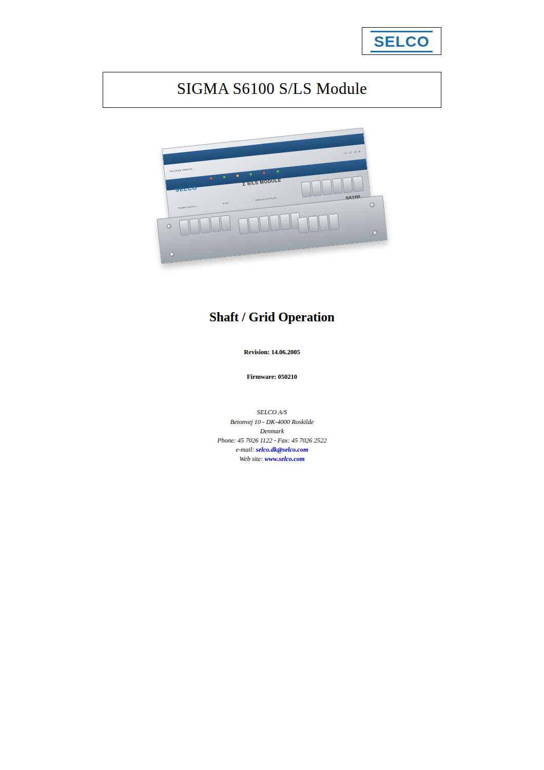SELCO
SIGMA S6100 S/LS Module
VOLTAGE INPUTS L1 L2 L3 N
SELCO
Σ S/LS MODULE
POWER SUPPLY SYNC ANALOG OUTPUTS MANUAL & GND PAR. LINES
S6100
Shaft / Grid Operation
Revision: 14.06.2005
Firmware: 050210
SELCO A/S
Betonvej 10 - DK-4000 Roskilde
Denmark
Phone: 45 7026 1122 - Fax: 45 7026 2522
e-mail: selco.dk@selco.com
Web site: www.selco.com